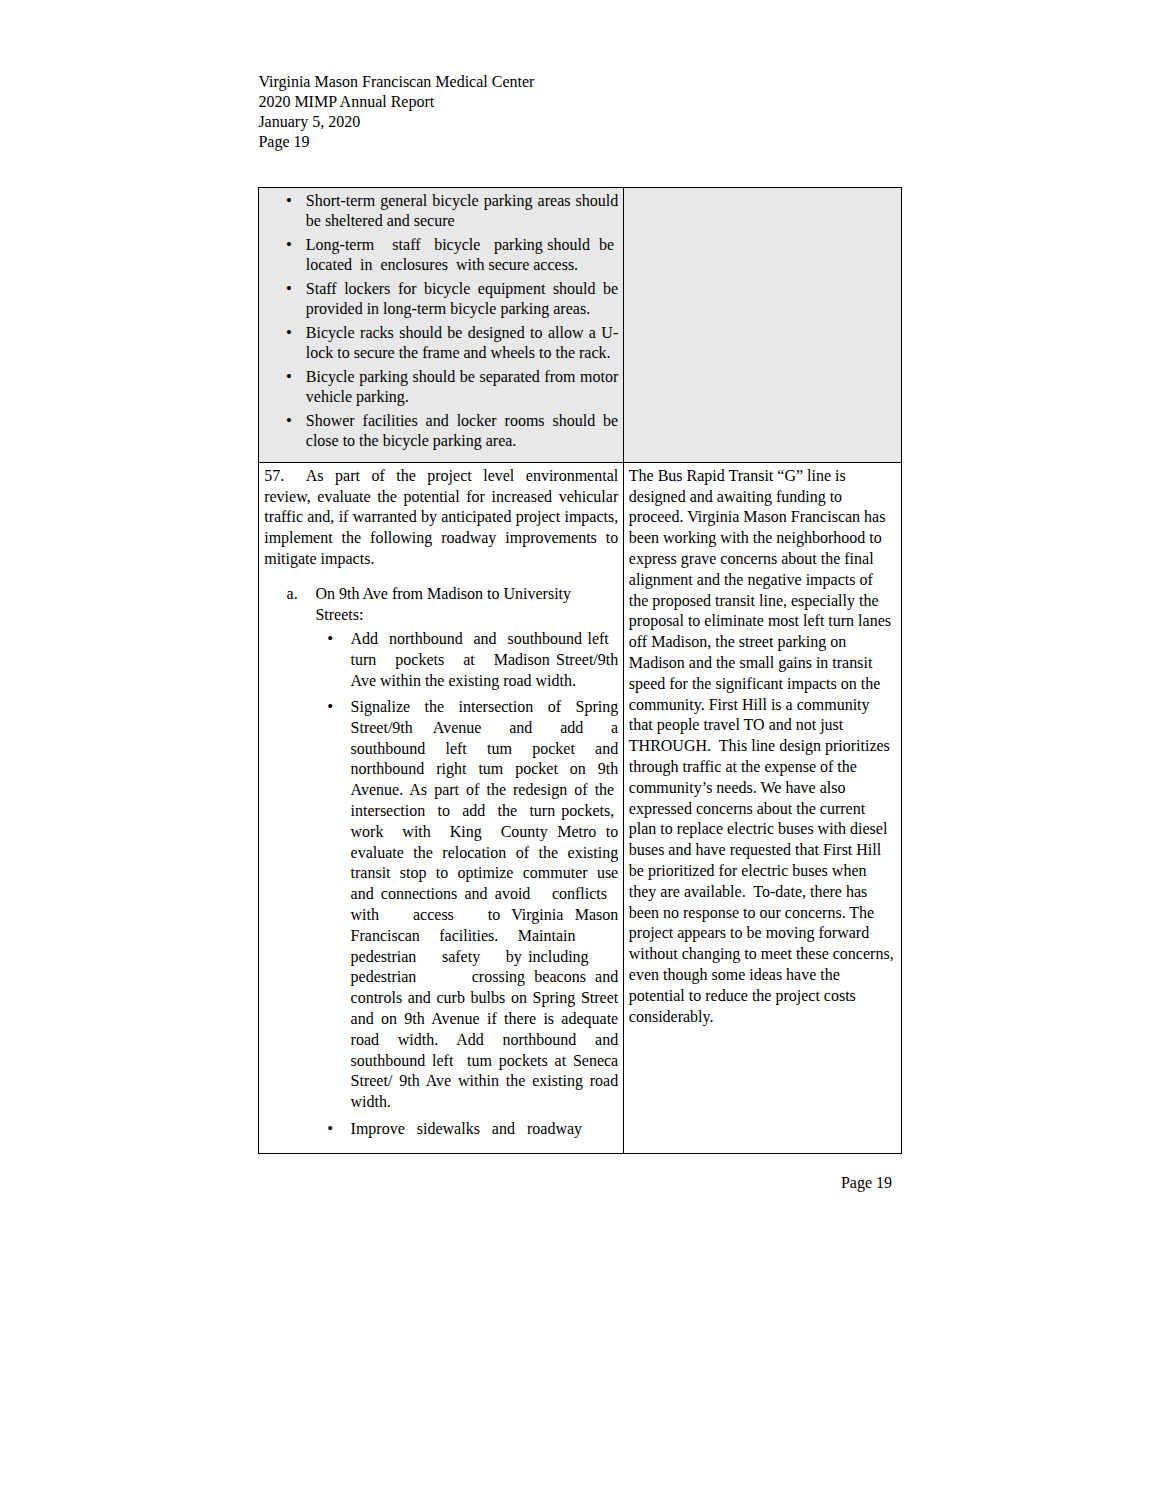Virginia Mason Franciscan Medical Center
2020 MIMP Annual Report
January 5, 2020
Page 19
| Short-term general bicycle parking areas should be sheltered and secure Long-term staff bicycle parking should be located in enclosures with secure access. Staff lockers for bicycle equipment should be provided in long-term bicycle parking areas. Bicycle racks should be designed to allow a U-lock to secure the frame and wheels to the rack. Bicycle parking should be separated from motor vehicle parking. Shower facilities and locker rooms should be close to the bicycle parking area. | |
| 57. As part of the project level environmental review, evaluate the potential for increased vehicular traffic and, if warranted by anticipated project impacts, implement the following roadway improvements to mitigate impacts. a. On 9th Ave from Madison to University Streets: Add northbound and southbound left turn pockets at Madison Street/9th Ave within the existing road width. Signalize the intersection of Spring Street/9th Avenue and add a southbound left tum pocket and northbound right tum pocket on 9th Avenue. As part of the redesign of the intersection to add the turn pockets, work with King County Metro to evaluate the relocation of the existing transit stop to optimize commuter use and connections and avoid conflicts with access to Virginia Mason Franciscan facilities. Maintain pedestrian safety by including pedestrian crossing beacons and controls and curb bulbs on Spring Street and on 9th Avenue if there is adequate road width. Add northbound and southbound left tum pockets at Seneca Street/ 9th Ave within the existing road width. Improve sidewalks and roadway | The Bus Rapid Transit “G” line is designed and awaiting funding to proceed. Virginia Mason Franciscan has been working with the neighborhood to express grave concerns about the final alignment and the negative impacts of the proposed transit line, especially the proposal to eliminate most left turn lanes off Madison, the street parking on Madison and the small gains in transit speed for the significant impacts on the community. First Hill is a community that people travel TO and not just THROUGH. This line design prioritizes through traffic at the expense of the community’s needs. We have also expressed concerns about the current plan to replace electric buses with diesel buses and have requested that First Hill be prioritized for electric buses when they are available. To-date, there has been no response to our concerns. The project appears to be moving forward without changing to meet these concerns, even though some ideas have the potential to reduce the project costs considerably. |
Page 19